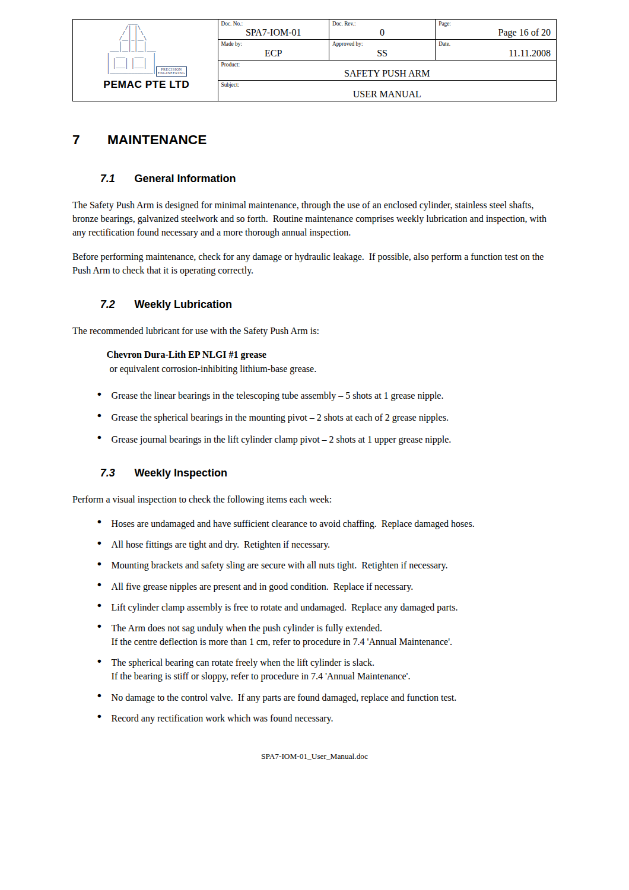| ___ // /\ / / / \ /__/_/__\ / / / / ___/__/_/__/___ / ___ ___ / / / / / / / / /___/ /___/ / /______________/ PRECISION ENGINEERING PEMAC PTE LTD | Doc. No.: SPA7-IOM-01 | Doc. Rev.: 0 | Page: Page 16 of 20 |
| Made by: ECP | Approved by: SS | Date. 11.11.2008 |
| Product: SAFETY PUSH ARM |
| Subject: USER MANUAL |
7 MAINTENANCE
7.1 General Information
The Safety Push Arm is designed for minimal maintenance, through the use of an enclosed cylinder, stainless steel shafts, bronze bearings, galvanized steelwork and so forth. Routine maintenance comprises weekly lubrication and inspection, with any rectification found necessary and a more thorough annual inspection.
Before performing maintenance, check for any damage or hydraulic leakage. If possible, also perform a function test on the Push Arm to check that it is operating correctly.
7.2 Weekly Lubrication
The recommended lubricant for use with the Safety Push Arm is:
Chevron Dura-Lith EP NLGI #1 grease or equivalent corrosion-inhibiting lithium-base grease.
Grease the linear bearings in the telescoping tube assembly – 5 shots at 1 grease nipple.
Grease the spherical bearings in the mounting pivot – 2 shots at each of 2 grease nipples.
Grease journal bearings in the lift cylinder clamp pivot – 2 shots at 1 upper grease nipple.
7.3 Weekly Inspection
Perform a visual inspection to check the following items each week:
Hoses are undamaged and have sufficient clearance to avoid chaffing. Replace damaged hoses.
All hose fittings are tight and dry. Retighten if necessary.
Mounting brackets and safety sling are secure with all nuts tight. Retighten if necessary.
All five grease nipples are present and in good condition. Replace if necessary.
Lift cylinder clamp assembly is free to rotate and undamaged. Replace any damaged parts.
The Arm does not sag unduly when the push cylinder is fully extended.
If the centre deflection is more than 1 cm, refer to procedure in 7.4 'Annual Maintenance'.
The spherical bearing can rotate freely when the lift cylinder is slack.
If the bearing is stiff or sloppy, refer to procedure in 7.4 'Annual Maintenance'.
No damage to the control valve. If any parts are found damaged, replace and function test.
Record any rectification work which was found necessary.
SPA7-IOM-01_User_Manual.doc